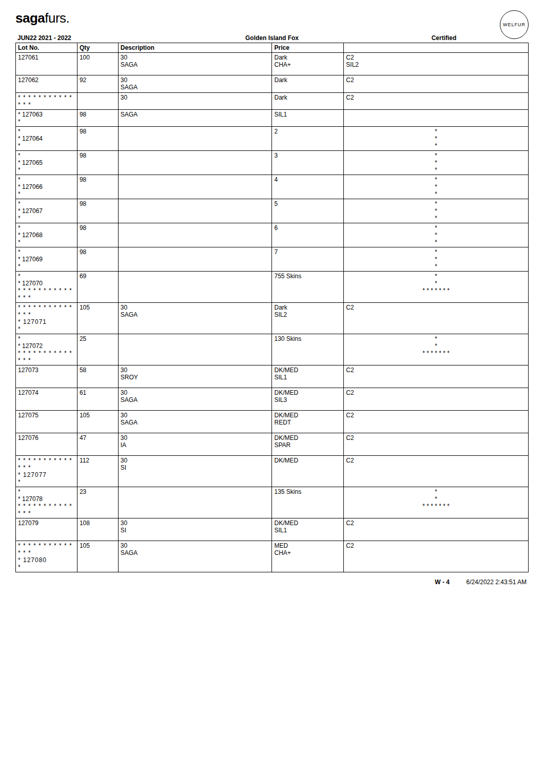WELFUR
sagafurs.
| JUN22 2021 - 2022 | Golden Island Fox | Certified |
| Lot No. | Qty | Description | Price | |
| --- | --- | --- | --- | --- |
| 127061 | 100 | 30 SAGA | Dark CHA+ | C2 SIL2 |
| 127062 | 92 | 30 SAGA | Dark | C2 |
| * * * * * * * * * * * * * * | | 30 | Dark | C2 |
| * 127063 * | 98 | SAGA | SIL1 | |
| * * 127064 * | 98 | | 2 | * * * |
| * * 127065 * | 98 | | 3 | * * * |
| * * 127066 * | 98 | | 4 | * * * |
| * * 127067 * | 98 | | 5 | * * * |
| * * 127068 * | 98 | | 6 | * * * |
| * * 127069 * | 98 | | 7 | * * * |
| * * 127070 * * * * * * * * * * * * * * | 69 | | 755 Skins | * * * * * * * * * |
| * * * * * * * * * * * * * * * 127071 * | 105 | 30 SAGA | Dark SIL2 | C2 |
| * * 127072 * * * * * * * * * * * * * * | 25 | | 130 Skins | * * * * * * * * * |
| 127073 | 58 | 30 SROY | DK/MED SIL1 | C2 |
| 127074 | 61 | 30 SAGA | DK/MED SIL3 | C2 |
| 127075 | 105 | 30 SAGA | DK/MED REDT | C2 |
| 127076 | 47 | 30 IA | DK/MED SPAR | C2 |
| * * * * * * * * * * * * * * * 127077 * | 112 | 30 SI | DK/MED | C2 |
| * * 127078 * * * * * * * * * * * * * * | 23 | | 135 Skins | * * * * * * * * * |
| 127079 | 108 | 30 SI | DK/MED SIL1 | C2 |
| * * * * * * * * * * * * * * * 127080 * | 105 | 30 SAGA | MED CHA+ | C2 |
| | W - 4 | 6/24/2022 2:43:51 AM |